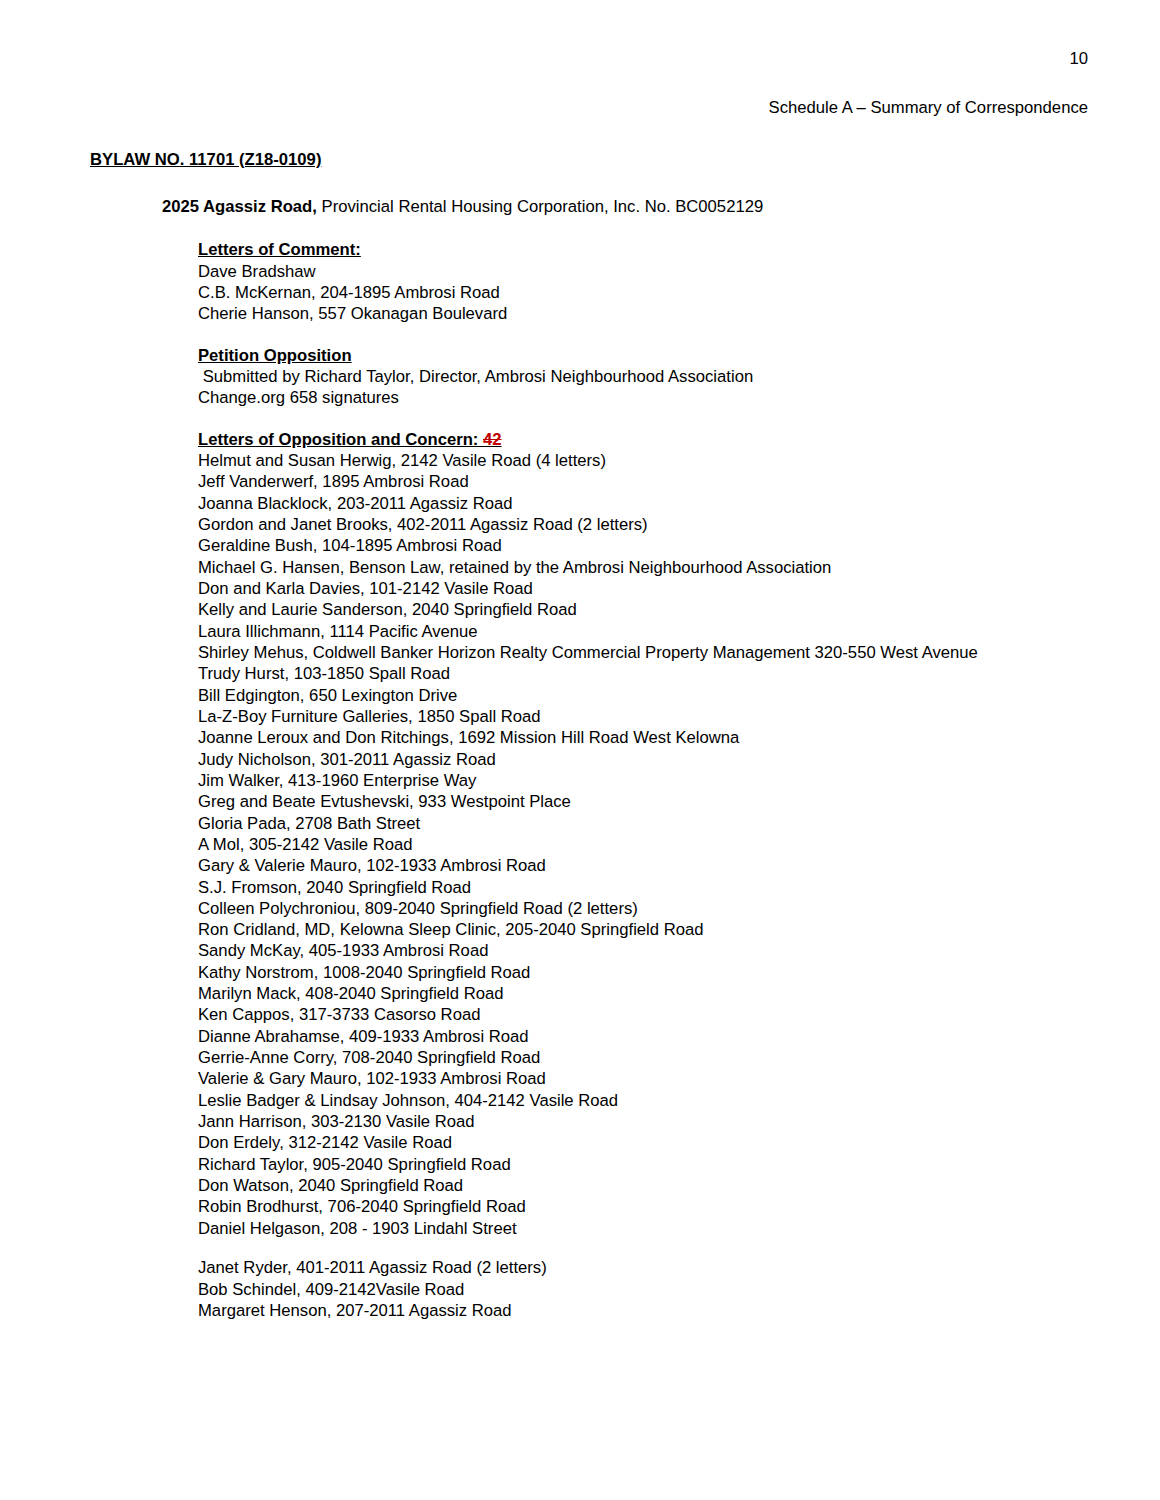10
Schedule A – Summary of Correspondence
BYLAW NO. 11701 (Z18-0109)
2025 Agassiz Road, Provincial Rental Housing Corporation, Inc. No. BC0052129
Letters of Comment:
Dave Bradshaw
C.B. McKernan, 204-1895 Ambrosi Road
Cherie Hanson, 557 Okanagan Boulevard
Petition Opposition
Submitted by Richard Taylor, Director, Ambrosi Neighbourhood Association
Change.org 658 signatures
Letters of Opposition and Concern: 42
Helmut and Susan Herwig, 2142 Vasile Road (4 letters)
Jeff Vanderwerf, 1895 Ambrosi Road
Joanna Blacklock, 203-2011 Agassiz Road
Gordon and Janet Brooks, 402-2011 Agassiz Road (2 letters)
Geraldine Bush, 104-1895 Ambrosi Road
Michael G. Hansen, Benson Law, retained by the Ambrosi Neighbourhood Association
Don and Karla Davies, 101-2142 Vasile Road
Kelly and Laurie Sanderson, 2040 Springfield Road
Laura Illichmann, 1114 Pacific Avenue
Shirley Mehus, Coldwell Banker Horizon Realty Commercial Property Management 320-550 West Avenue
Trudy Hurst, 103-1850 Spall Road
Bill Edgington, 650 Lexington Drive
La-Z-Boy Furniture Galleries, 1850 Spall Road
Joanne Leroux and Don Ritchings, 1692 Mission Hill Road West Kelowna
Judy Nicholson, 301-2011 Agassiz Road
Jim Walker, 413-1960 Enterprise Way
Greg and Beate Evtushevski, 933 Westpoint Place
Gloria Pada, 2708 Bath Street
A Mol, 305-2142 Vasile Road
Gary & Valerie Mauro, 102-1933 Ambrosi Road
S.J. Fromson, 2040 Springfield Road
Colleen Polychroniou, 809-2040 Springfield Road (2 letters)
Ron Cridland, MD, Kelowna Sleep Clinic, 205-2040 Springfield Road
Sandy McKay, 405-1933 Ambrosi Road
Kathy Norstrom, 1008-2040 Springfield Road
Marilyn Mack, 408-2040 Springfield Road
Ken Cappos, 317-3733 Casorso Road
Dianne Abrahamse, 409-1933 Ambrosi Road
Gerrie-Anne Corry, 708-2040 Springfield Road
Valerie & Gary Mauro, 102-1933 Ambrosi Road
Leslie Badger & Lindsay Johnson, 404-2142 Vasile Road
Jann Harrison, 303-2130 Vasile Road
Don Erdely, 312-2142 Vasile Road
Richard Taylor, 905-2040 Springfield Road
Don Watson, 2040 Springfield Road
Robin Brodhurst, 706-2040 Springfield Road
Daniel Helgason, 208 - 1903 Lindahl Street
Janet Ryder, 401-2011 Agassiz Road (2 letters)
Bob Schindel, 409-2142Vasile Road
Margaret Henson, 207-2011 Agassiz Road